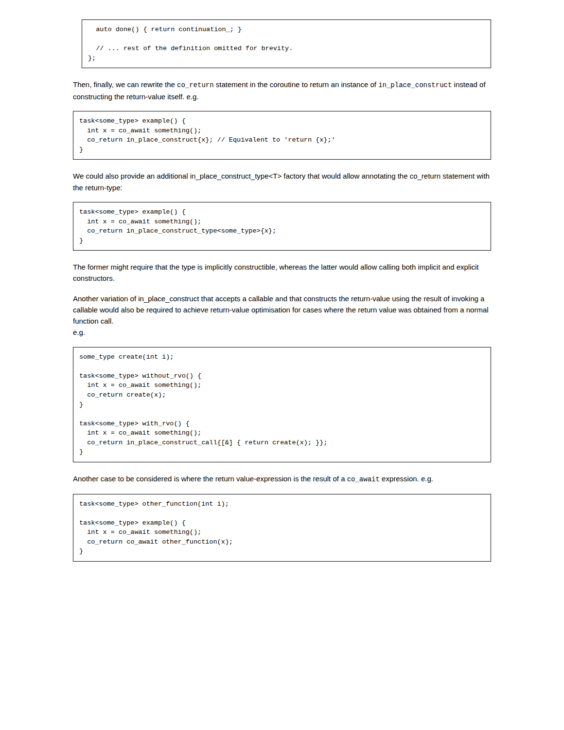auto done() { return continuation_; }

  // ... rest of the definition omitted for brevity.
};
Then, finally, we can rewrite the co_return statement in the coroutine to return an instance of in_place_construct instead of constructing the return-value itself. e.g.
task<some_type> example() {
  int x = co_await something();
  co_return in_place_construct{x}; // Equivalent to 'return {x};'
}
We could also provide an additional in_place_construct_type<T> factory that would allow annotating the co_return statement with the return-type:
task<some_type> example() {
  int x = co_await something();
  co_return in_place_construct_type<some_type>{x};
}
The former might require that the type is implicitly constructible, whereas the latter would allow calling both implicit and explicit constructors.
Another variation of in_place_construct that accepts a callable and that constructs the return-value using the result of invoking a callable would also be required to achieve return-value optimisation for cases where the return value was obtained from a normal function call.
e.g.
some_type create(int i);

task<some_type> without_rvo() {
  int x = co_await something();
  co_return create(x);
}

task<some_type> with_rvo() {
  int x = co_await something();
  co_return in_place_construct_call{[&] { return create(x); }};
}
Another case to be considered is where the return value-expression is the result of a co_await expression. e.g.
task<some_type> other_function(int i);

task<some_type> example() {
  int x = co_await something();
  co_return co_await other_function(x);
}